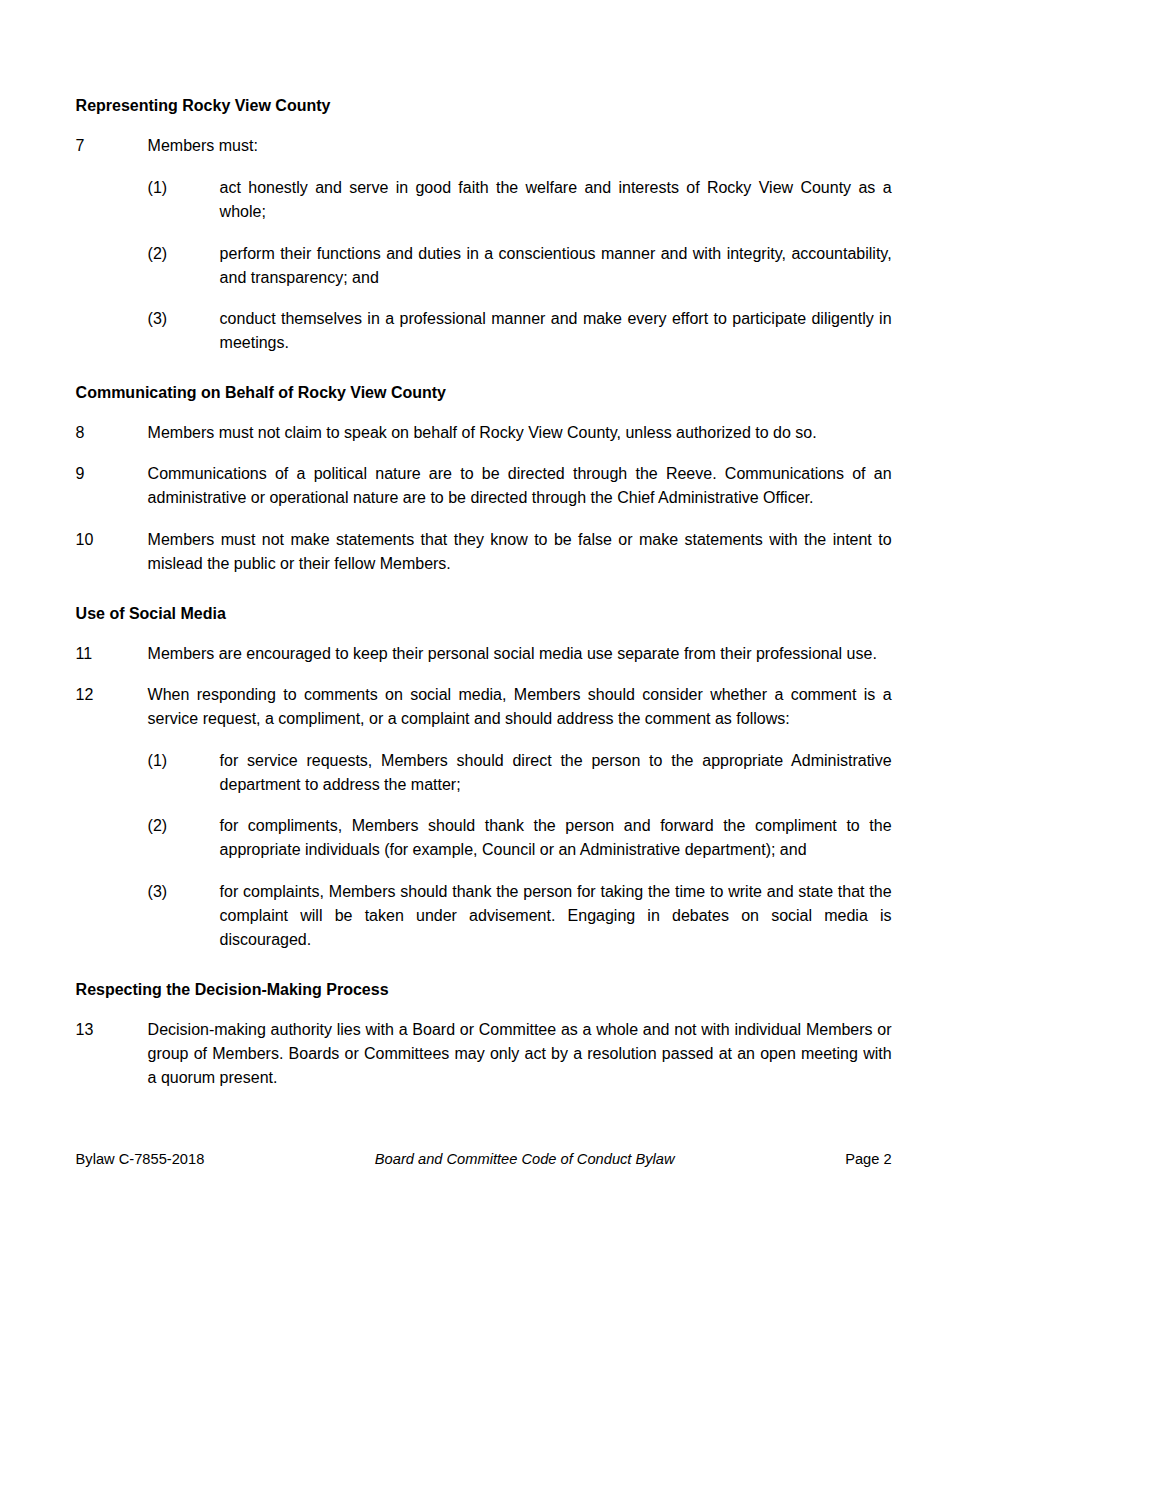Representing Rocky View County
7
Members must:
(1)
act honestly and serve in good faith the welfare and interests of Rocky View County as a whole;
(2)
perform their functions and duties in a conscientious manner and with integrity, accountability, and transparency; and
(3)
conduct themselves in a professional manner and make every effort to participate diligently in meetings.
Communicating on Behalf of Rocky View County
8
Members must not claim to speak on behalf of Rocky View County, unless authorized to do so.
9
Communications of a political nature are to be directed through the Reeve. Communications of an administrative or operational nature are to be directed through the Chief Administrative Officer.
10
Members must not make statements that they know to be false or make statements with the intent to mislead the public or their fellow Members.
Use of Social Media
11
Members are encouraged to keep their personal social media use separate from their professional use.
12
When responding to comments on social media, Members should consider whether a comment is a service request, a compliment, or a complaint and should address the comment as follows:
(1)
for service requests, Members should direct the person to the appropriate Administrative department to address the matter;
(2)
for compliments, Members should thank the person and forward the compliment to the appropriate individuals (for example, Council or an Administrative department); and
(3)
for complaints, Members should thank the person for taking the time to write and state that the complaint will be taken under advisement. Engaging in debates on social media is discouraged.
Respecting the Decision-Making Process
13
Decision-making authority lies with a Board or Committee as a whole and not with individual Members or group of Members. Boards or Committees may only act by a resolution passed at an open meeting with a quorum present.
Bylaw C-7855-2018
Board and Committee Code of Conduct Bylaw
Page 2